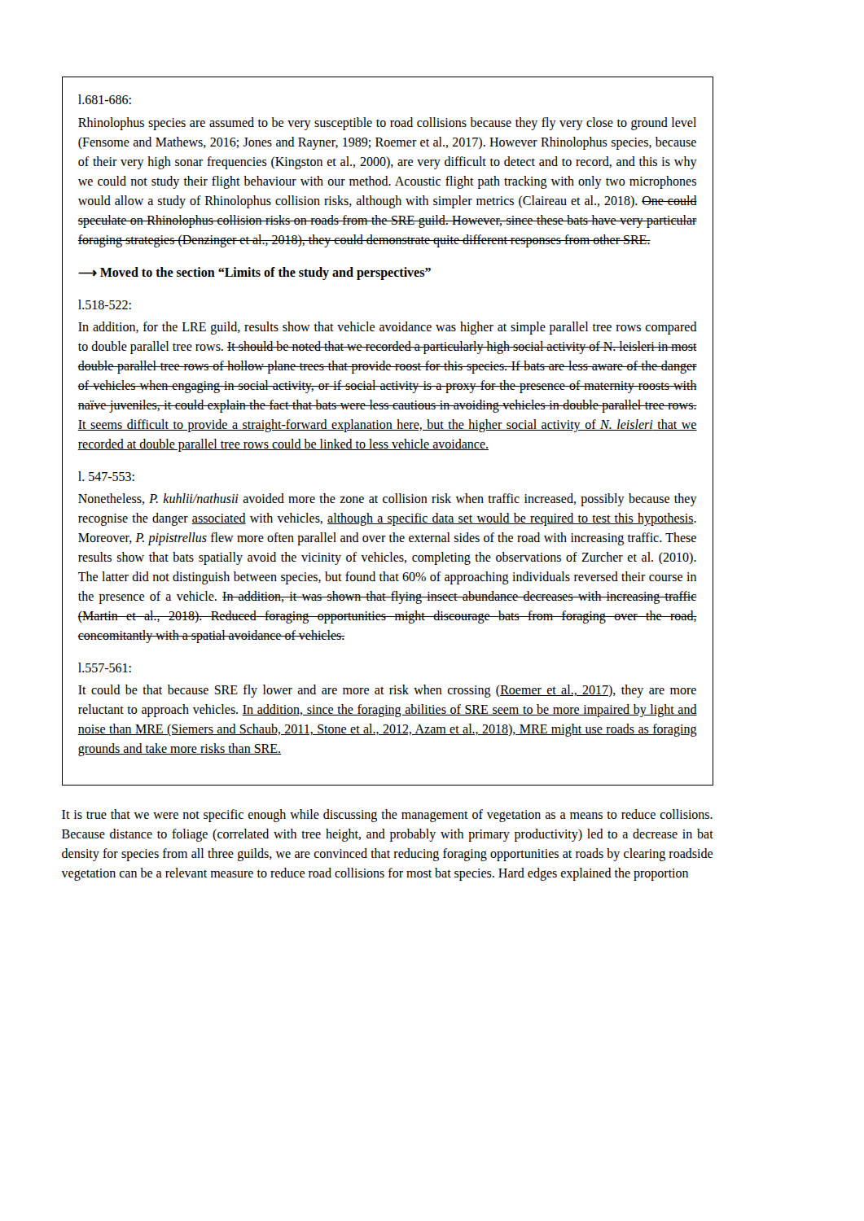l.681-686:
Rhinolophus species are assumed to be very susceptible to road collisions because they fly very close to ground level (Fensome and Mathews, 2016; Jones and Rayner, 1989; Roemer et al., 2017). However Rhinolophus species, because of their very high sonar frequencies (Kingston et al., 2000), are very difficult to detect and to record, and this is why we could not study their flight behaviour with our method. Acoustic flight path tracking with only two microphones would allow a study of Rhinolophus collision risks, although with simpler metrics (Claireau et al., 2018). One could speculate on Rhinolophus collision risks on roads from the SRE guild. However, since these bats have very particular foraging strategies (Denzinger et al., 2018), they could demonstrate quite different responses from other SRE.
⟶ Moved to the section “Limits of the study and perspectives”
l.518-522:
In addition, for the LRE guild, results show that vehicle avoidance was higher at simple parallel tree rows compared to double parallel tree rows. It should be noted that we recorded a particularly high social activity of N. leisleri in most double parallel tree rows of hollow plane trees that provide roost for this species. If bats are less aware of the danger of vehicles when engaging in social activity, or if social activity is a proxy for the presence of maternity roosts with naïve juveniles, it could explain the fact that bats were less cautious in avoiding vehicles in double parallel tree rows. It seems difficult to provide a straight-forward explanation here, but the higher social activity of N. leisleri that we recorded at double parallel tree rows could be linked to less vehicle avoidance.
l. 547-553:
Nonetheless, P. kuhlii/nathusii avoided more the zone at collision risk when traffic increased, possibly because they recognise the danger associated with vehicles, although a specific data set would be required to test this hypothesis. Moreover, P. pipistrellus flew more often parallel and over the external sides of the road with increasing traffic. These results show that bats spatially avoid the vicinity of vehicles, completing the observations of Zurcher et al. (2010). The latter did not distinguish between species, but found that 60% of approaching individuals reversed their course in the presence of a vehicle. In addition, it was shown that flying insect abundance decreases with increasing traffic (Martin et al., 2018). Reduced foraging opportunities might discourage bats from foraging over the road, concomitantly with a spatial avoidance of vehicles.
l.557-561:
It could be that because SRE fly lower and are more at risk when crossing (Roemer et al., 2017), they are more reluctant to approach vehicles. In addition, since the foraging abilities of SRE seem to be more impaired by light and noise than MRE (Siemers and Schaub, 2011, Stone et al., 2012, Azam et al., 2018), MRE might use roads as foraging grounds and take more risks than SRE.
It is true that we were not specific enough while discussing the management of vegetation as a means to reduce collisions. Because distance to foliage (correlated with tree height, and probably with primary productivity) led to a decrease in bat density for species from all three guilds, we are convinced that reducing foraging opportunities at roads by clearing roadside vegetation can be a relevant measure to reduce road collisions for most bat species. Hard edges explained the proportion